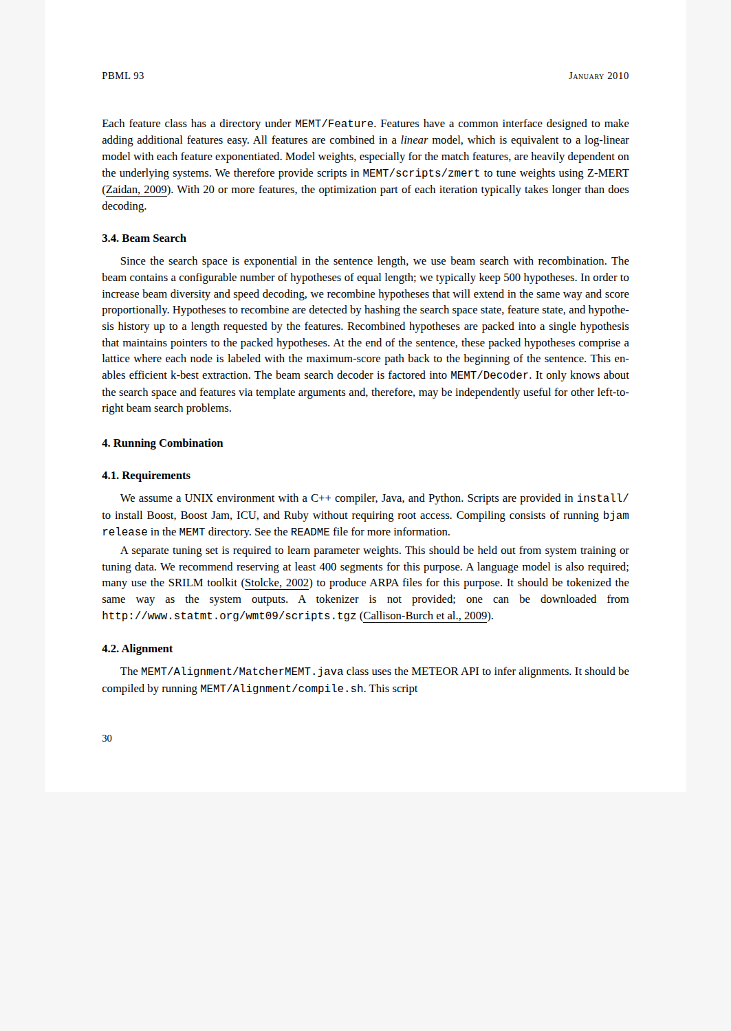PBML 93 January 2010
Each feature class has a directory under MEMT/Feature. Features have a common interface designed to make adding additional features easy. All features are combined in a linear model, which is equivalent to a log-linear model with each feature exponentiated. Model weights, especially for the match features, are heavily dependent on the underlying systems. We therefore provide scripts in MEMT/scripts/zmert to tune weights using Z-MERT (Zaidan, 2009). With 20 or more features, the optimization part of each iteration typically takes longer than does decoding.
3.4. Beam Search
Since the search space is exponential in the sentence length, we use beam search with recombination. The beam contains a configurable number of hypotheses of equal length; we typically keep 500 hypotheses. In order to increase beam diversity and speed decoding, we recombine hypotheses that will extend in the same way and score proportionally. Hypotheses to recombine are detected by hashing the search space state, feature state, and hypothesis history up to a length requested by the features. Recombined hypotheses are packed into a single hypothesis that maintains pointers to the packed hypotheses. At the end of the sentence, these packed hypotheses comprise a lattice where each node is labeled with the maximum-score path back to the beginning of the sentence. This enables efficient k-best extraction. The beam search decoder is factored into MEMT/Decoder. It only knows about the search space and features via template arguments and, therefore, may be independently useful for other left-to-right beam search problems.
4. Running Combination
4.1. Requirements
We assume a UNIX environment with a C++ compiler, Java, and Python. Scripts are provided in install/ to install Boost, Boost Jam, ICU, and Ruby without requiring root access. Compiling consists of running bjam release in the MEMT directory. See the README file for more information.
A separate tuning set is required to learn parameter weights. This should be held out from system training or tuning data. We recommend reserving at least 400 segments for this purpose. A language model is also required; many use the SRILM toolkit (Stolcke, 2002) to produce ARPA files for this purpose. It should be tokenized the same way as the system outputs. A tokenizer is not provided; one can be downloaded from http://www.statmt.org/wmt09/scripts.tgz (Callison-Burch et al., 2009).
4.2. Alignment
The MEMT/Alignment/MatcherMEMT.java class uses the METEOR API to infer alignments. It should be compiled by running MEMT/Alignment/compile.sh. This script
30